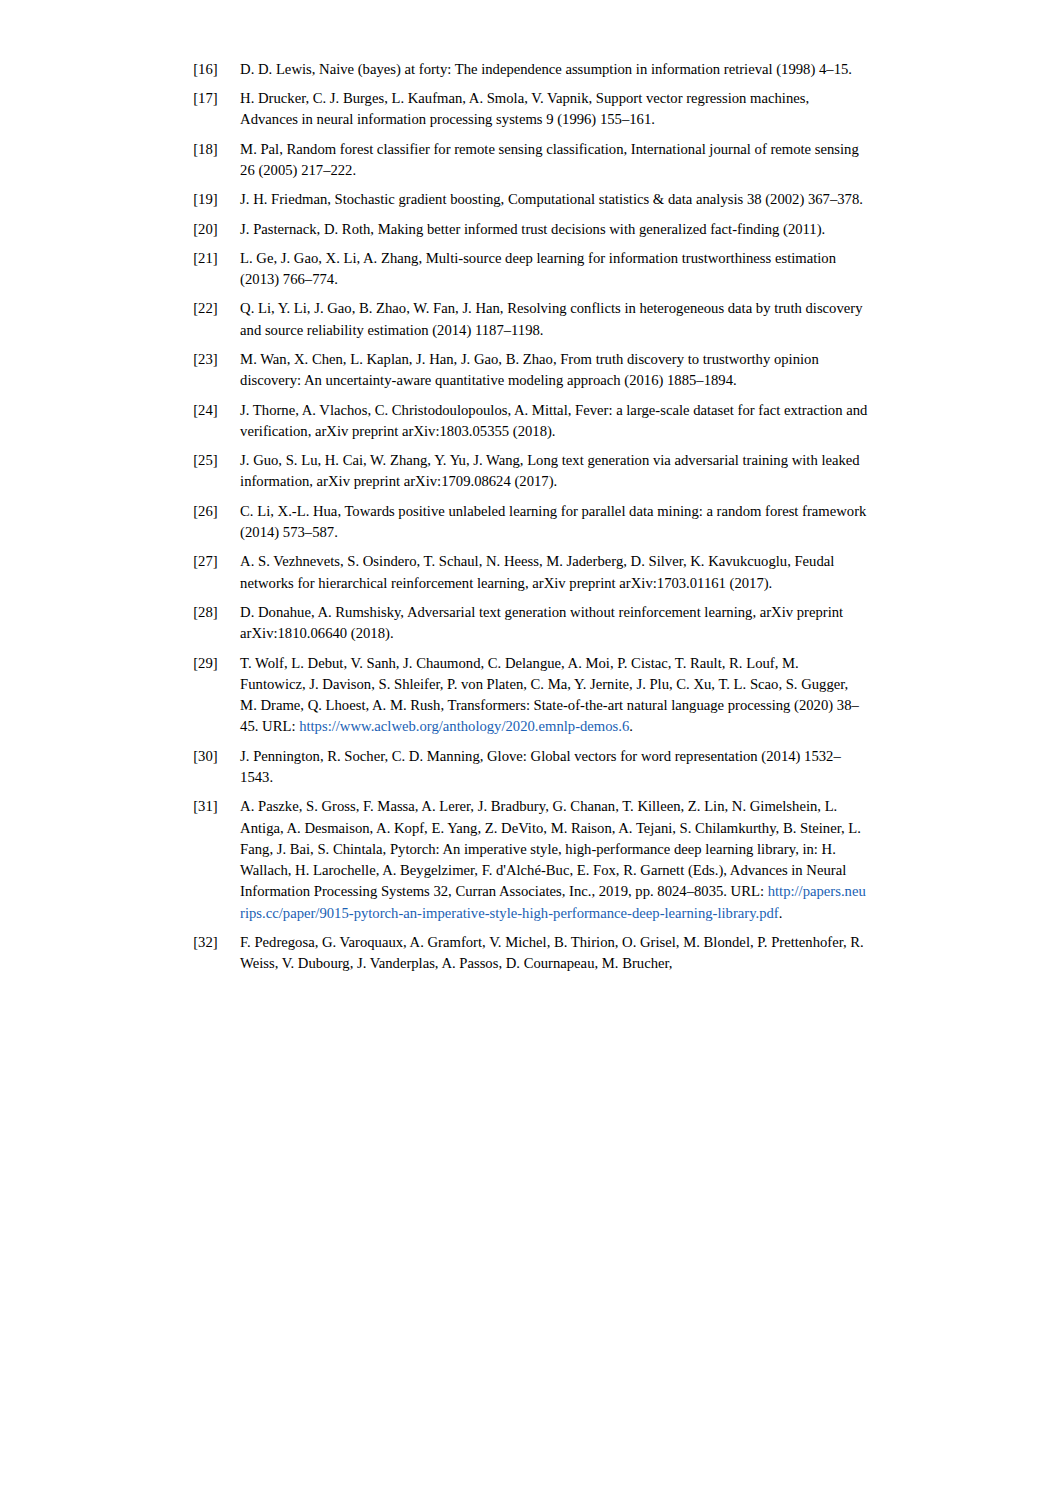D. D. Lewis, Naive (bayes) at forty: The independence assumption in information retrieval (1998) 4–15.
H. Drucker, C. J. Burges, L. Kaufman, A. Smola, V. Vapnik, Support vector regression machines, Advances in neural information processing systems 9 (1996) 155–161.
M. Pal, Random forest classifier for remote sensing classification, International journal of remote sensing 26 (2005) 217–222.
J. H. Friedman, Stochastic gradient boosting, Computational statistics & data analysis 38 (2002) 367–378.
J. Pasternack, D. Roth, Making better informed trust decisions with generalized fact-finding (2011).
L. Ge, J. Gao, X. Li, A. Zhang, Multi-source deep learning for information trustworthiness estimation (2013) 766–774.
Q. Li, Y. Li, J. Gao, B. Zhao, W. Fan, J. Han, Resolving conflicts in heterogeneous data by truth discovery and source reliability estimation (2014) 1187–1198.
M. Wan, X. Chen, L. Kaplan, J. Han, J. Gao, B. Zhao, From truth discovery to trustworthy opinion discovery: An uncertainty-aware quantitative modeling approach (2016) 1885–1894.
J. Thorne, A. Vlachos, C. Christodoulopoulos, A. Mittal, Fever: a large-scale dataset for fact extraction and verification, arXiv preprint arXiv:1803.05355 (2018).
J. Guo, S. Lu, H. Cai, W. Zhang, Y. Yu, J. Wang, Long text generation via adversarial training with leaked information, arXiv preprint arXiv:1709.08624 (2017).
C. Li, X.-L. Hua, Towards positive unlabeled learning for parallel data mining: a random forest framework (2014) 573–587.
A. S. Vezhnevets, S. Osindero, T. Schaul, N. Heess, M. Jaderberg, D. Silver, K. Kavukcuoglu, Feudal networks for hierarchical reinforcement learning, arXiv preprint arXiv:1703.01161 (2017).
D. Donahue, A. Rumshisky, Adversarial text generation without reinforcement learning, arXiv preprint arXiv:1810.06640 (2018).
T. Wolf, L. Debut, V. Sanh, J. Chaumond, C. Delangue, A. Moi, P. Cistac, T. Rault, R. Louf, M. Funtowicz, J. Davison, S. Shleifer, P. von Platen, C. Ma, Y. Jernite, J. Plu, C. Xu, T. L. Scao, S. Gugger, M. Drame, Q. Lhoest, A. M. Rush, Transformers: State-of-the-art natural language processing (2020) 38–45. URL: https://www.aclweb.org/anthology/2020.emnlp-demos.6.
J. Pennington, R. Socher, C. D. Manning, Glove: Global vectors for word representation (2014) 1532–1543.
A. Paszke, S. Gross, F. Massa, A. Lerer, J. Bradbury, G. Chanan, T. Killeen, Z. Lin, N. Gimelshein, L. Antiga, A. Desmaison, A. Kopf, E. Yang, Z. DeVito, M. Raison, A. Tejani, S. Chilamkurthy, B. Steiner, L. Fang, J. Bai, S. Chintala, Pytorch: An imperative style, high-performance deep learning library, in: H. Wallach, H. Larochelle, A. Beygelzimer, F. d'Alché-Buc, E. Fox, R. Garnett (Eds.), Advances in Neural Information Processing Systems 32, Curran Associates, Inc., 2019, pp. 8024–8035. URL: http://papers.neurips.cc/paper/9015-pytorch-an-imperative-style-high-performance-deep-learning-library.pdf.
F. Pedregosa, G. Varoquaux, A. Gramfort, V. Michel, B. Thirion, O. Grisel, M. Blondel, P. Prettenhofer, R. Weiss, V. Dubourg, J. Vanderplas, A. Passos, D. Cournapeau, M. Brucher,